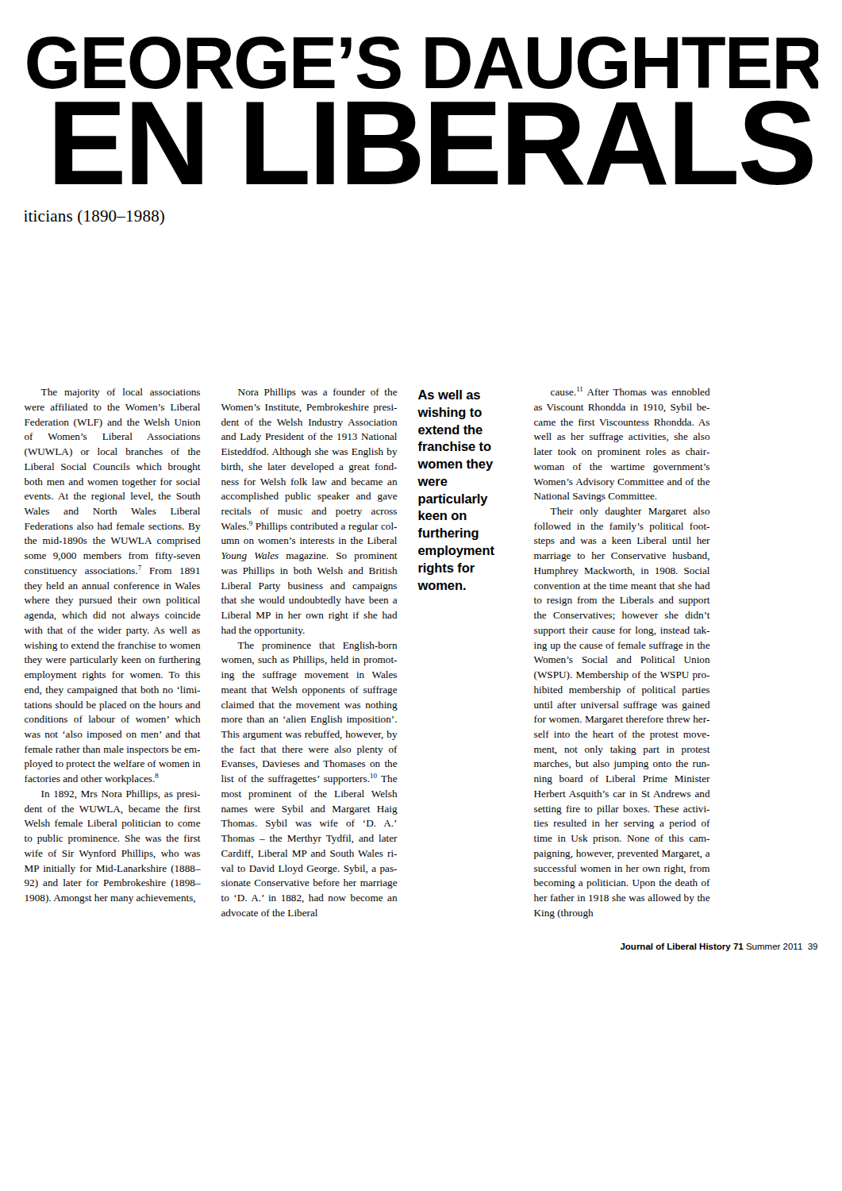GEORGE’S DAUGHTERS
EN LIBERALS
l politicians (1890–1988)
The majority of local associations were affiliated to the Women’s Liberal Federation (WLF) and the Welsh Union of Women’s Liberal Associations (WUWLA) or local branches of the Liberal Social Councils which brought both men and women together for social events. At the regional level, the South Wales and North Wales Liberal Federations also had female sections. By the mid-1890s the WUWLA comprised some 9,000 members from fifty-seven constituency associations.7 From 1891 they held an annual conference in Wales where they pursued their own political agenda, which did not always coincide with that of the wider party. As well as wishing to extend the franchise to women they were particularly keen on furthering employment rights for women. To this end, they campaigned that both no ‘limitations should be placed on the hours and conditions of labour of women’ which was not ‘also imposed on men’ and that female rather than male inspectors be employed to protect the welfare of women in factories and other workplaces.8
In 1892, Mrs Nora Phillips, as president of the WUWLA, became the first Welsh female Liberal politician to come to public prominence. She was the first wife of Sir Wynford Phillips, who was MP initially for Mid-Lanarkshire (1888–92) and later for Pembrokeshire (1898–1908). Amongst her many achievements,
Nora Phillips was a founder of the Women’s Institute, Pembrokeshire president of the Welsh Industry Association and Lady President of the 1913 National Eisteddfod. Although she was English by birth, she later developed a great fondness for Welsh folk law and became an accomplished public speaker and gave recitals of music and poetry across Wales.9 Phillips contributed a regular column on women’s interests in the Liberal Young Wales magazine. So prominent was Phillips in both Welsh and British Liberal Party business and campaigns that she would undoubtedly have been a Liberal MP in her own right if she had had the opportunity.
The prominence that English-born women, such as Phillips, held in promoting the suffrage movement in Wales meant that Welsh opponents of suffrage claimed that the movement was nothing more than an ‘alien English imposition’. This argument was rebuffed, however, by the fact that there were also plenty of Evanses, Davieses and Thomases on the list of the suffragettes’ supporters.10 The most prominent of the Liberal Welsh names were Sybil and Margaret Haig Thomas. Sybil was wife of ‘D. A.’ Thomas – the Merthyr Tydfil, and later Cardiff, Liberal MP and South Wales rival to David Lloyd George. Sybil, a passionate Conservative before her marriage to ‘D. A.’ in 1882, had now become an advocate of the Liberal
As well as wishing to extend the franchise to women they were particularly keen on furthering employment rights for women.
cause.11 After Thomas was ennobled as Viscount Rhondda in 1910, Sybil became the first Viscountess Rhondda. As well as her suffrage activities, she also later took on prominent roles as chairwoman of the wartime government’s Women’s Advisory Committee and of the National Savings Committee.
Their only daughter Margaret also followed in the family’s political footsteps and was a keen Liberal until her marriage to her Conservative husband, Humphrey Mackworth, in 1908. Social convention at the time meant that she had to resign from the Liberals and support the Conservatives; however she didn’t support their cause for long, instead taking up the cause of female suffrage in the Women’s Social and Political Union (WSPU). Membership of the WSPU prohibited membership of political parties until after universal suffrage was gained for women. Margaret therefore threw herself into the heart of the protest movement, not only taking part in protest marches, but also jumping onto the running board of Liberal Prime Minister Herbert Asquith’s car in St Andrews and setting fire to pillar boxes. These activities resulted in her serving a period of time in Usk prison. None of this campaigning, however, prevented Margaret, a successful women in her own right, from becoming a politician. Upon the death of her father in 1918 she was allowed by the King (through
Journal of Liberal History 71 Summer 2011 39